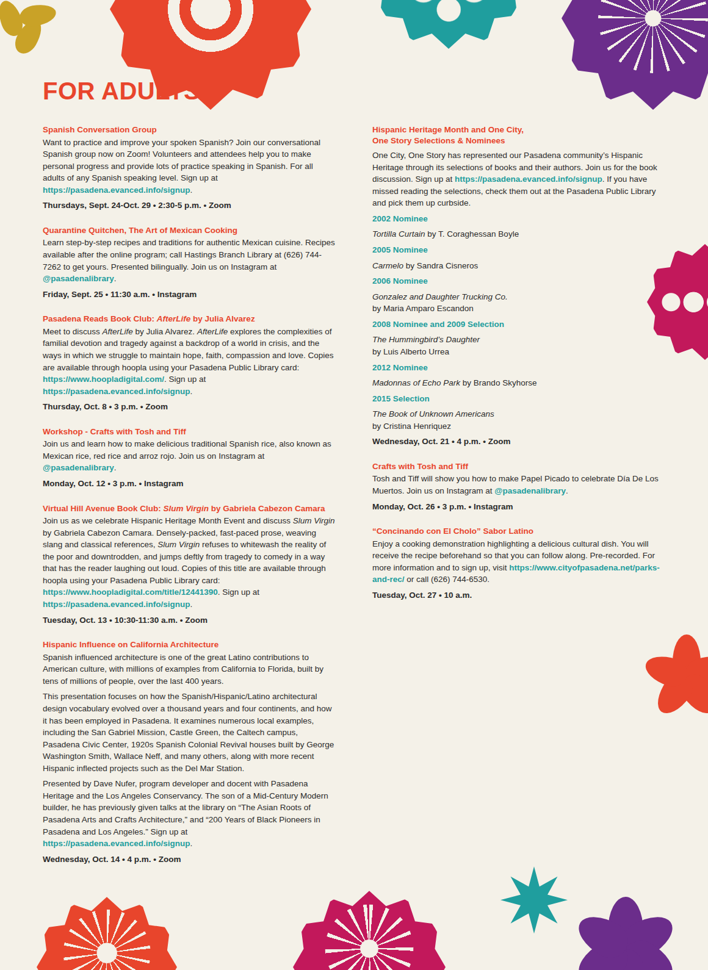FOR ADULTS
Spanish Conversation Group
Want to practice and improve your spoken Spanish? Join our conversational Spanish group now on Zoom! Volunteers and attendees help you to make personal progress and provide lots of practice speaking in Spanish. For all adults of any Spanish speaking level. Sign up at https://pasadena.evanced.info/signup.
Thursdays, Sept. 24-Oct. 29 • 2:30-5 p.m. • Zoom
Quarantine Quitchen, The Art of Mexican Cooking
Learn step-by-step recipes and traditions for authentic Mexican cuisine. Recipes available after the online program; call Hastings Branch Library at (626) 744-7262 to get yours. Presented bilingually. Join us on Instagram at @pasadenalibrary.
Friday, Sept. 25 • 11:30 a.m. • Instagram
Pasadena Reads Book Club: AfterLife by Julia Alvarez
Meet to discuss AfterLife by Julia Alvarez. AfterLife explores the complexities of familial devotion and tragedy against a backdrop of a world in crisis, and the ways in which we struggle to maintain hope, faith, compassion and love. Copies are available through hoopla using your Pasadena Public Library card: https://www.hoopladigital.com/. Sign up at https://pasadena.evanced.info/signup.
Thursday, Oct. 8 • 3 p.m. • Zoom
Workshop - Crafts with Tosh and Tiff
Join us and learn how to make delicious traditional Spanish rice, also known as Mexican rice, red rice and arroz rojo. Join us on Instagram at @pasadenalibrary.
Monday, Oct. 12 • 3 p.m. • Instagram
Virtual Hill Avenue Book Club: Slum Virgin by Gabriela Cabezon Camara
Join us as we celebrate Hispanic Heritage Month Event and discuss Slum Virgin by Gabriela Cabezon Camara. Densely-packed, fast-paced prose, weaving slang and classical references, Slum Virgin refuses to whitewash the reality of the poor and downtrodden, and jumps deftly from tragedy to comedy in a way that has the reader laughing out loud. Copies of this title are available through hoopla using your Pasadena Public Library card: https://www.hoopladigital.com/title/12441390. Sign up at https://pasadena.evanced.info/signup.
Tuesday, Oct. 13 • 10:30-11:30 a.m. • Zoom
Hispanic Influence on California Architecture
Spanish influenced architecture is one of the great Latino contributions to American culture, with millions of examples from California to Florida, built by tens of millions of people, over the last 400 years.
This presentation focuses on how the Spanish/Hispanic/Latino architectural design vocabulary evolved over a thousand years and four continents, and how it has been employed in Pasadena. It examines numerous local examples, including the San Gabriel Mission, Castle Green, the Caltech campus, Pasadena Civic Center, 1920s Spanish Colonial Revival houses built by George Washington Smith, Wallace Neff, and many others, along with more recent Hispanic inflected projects such as the Del Mar Station.
Presented by Dave Nufer, program developer and docent with Pasadena Heritage and the Los Angeles Conservancy. The son of a Mid-Century Modern builder, he has previously given talks at the library on “The Asian Roots of Pasadena Arts and Crafts Architecture,” and “200 Years of Black Pioneers in Pasadena and Los Angeles.” Sign up at https://pasadena.evanced.info/signup.
Wednesday, Oct. 14 • 4 p.m. • Zoom
Hispanic Heritage Month and One City,
One Story Selections & Nominees
One City, One Story has represented our Pasadena community’s Hispanic Heritage through its selections of books and their authors. Join us for the book discussion. Sign up at https://pasadena.evanced.info/signup. If you have missed reading the selections, check them out at the Pasadena Public Library and pick them up curbside.
2002 Nominee
Tortilla Curtain by T. Coraghessan Boyle
2005 Nominee
Carmelo by Sandra Cisneros
2006 Nominee
Gonzalez and Daughter Trucking Co.
by Maria Amparo Escandon
2008 Nominee and 2009 Selection
The Hummingbird’s Daughter
by Luis Alberto Urrea
2012 Nominee
Madonnas of Echo Park by Brando Skyhorse
2015 Selection
The Book of Unknown Americans
by Cristina Henriquez
Wednesday, Oct. 21 • 4 p.m. • Zoom
Crafts with Tosh and Tiff
Tosh and Tiff will show you how to make Papel Picado to celebrate Día De Los Muertos. Join us on Instagram at @pasadenalibrary.
Monday, Oct. 26 • 3 p.m. • Instagram
“Concinando con El Cholo” Sabor Latino
Enjoy a cooking demonstration highlighting a delicious cultural dish. You will receive the recipe beforehand so that you can follow along. Pre-recorded. For more information and to sign up, visit https://www.cityofpasadena.net/parks-and-rec/ or call (626) 744-6530.
Tuesday, Oct. 27 • 10 a.m.